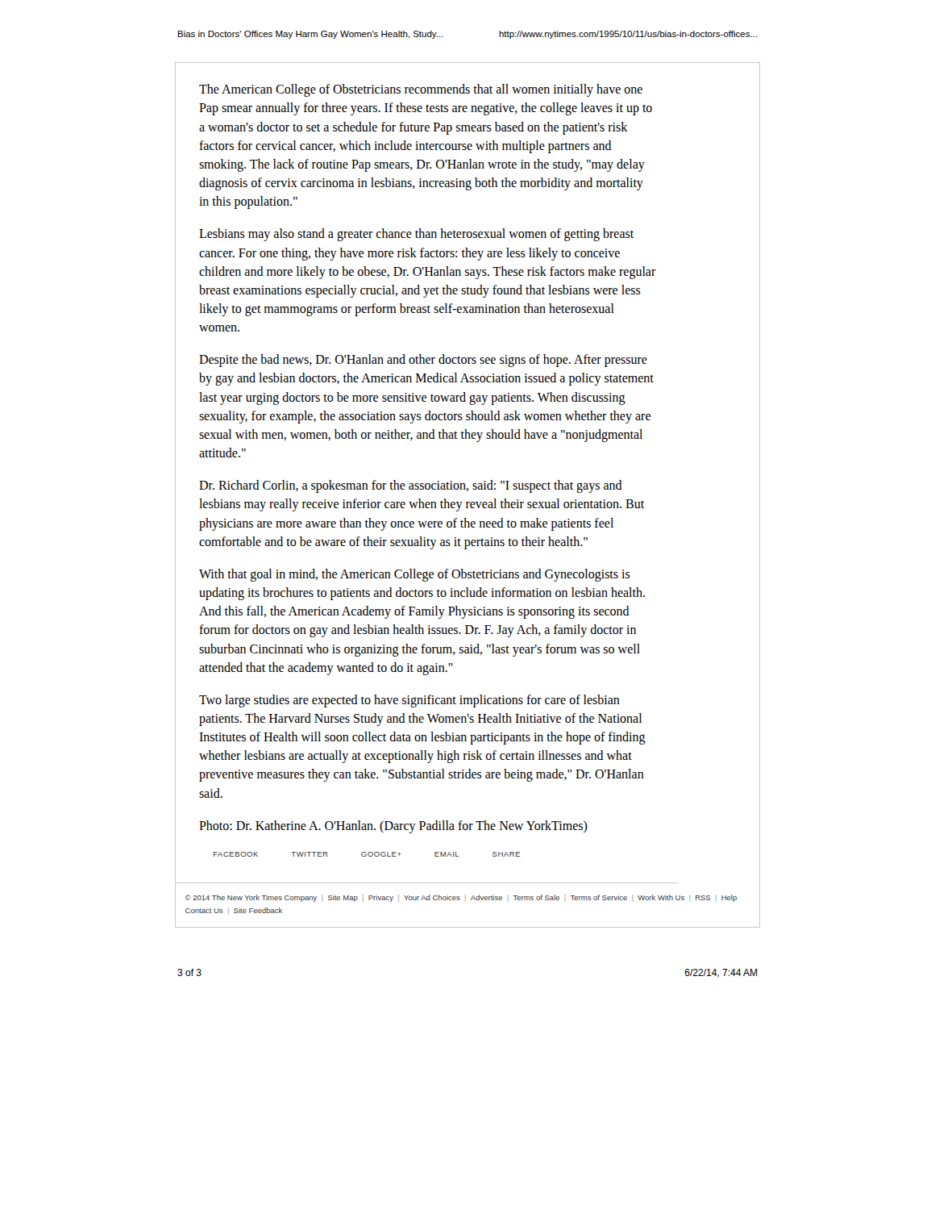Bias in Doctors' Offices May Harm Gay Women's Health, Study...
http://www.nytimes.com/1995/10/11/us/bias-in-doctors-offices...
The American College of Obstetricians recommends that all women initially have one Pap smear annually for three years. If these tests are negative, the college leaves it up to a woman's doctor to set a schedule for future Pap smears based on the patient's risk factors for cervical cancer, which include intercourse with multiple partners and smoking. The lack of routine Pap smears, Dr. O'Hanlan wrote in the study, "may delay diagnosis of cervix carcinoma in lesbians, increasing both the morbidity and mortality in this population."
Lesbians may also stand a greater chance than heterosexual women of getting breast cancer. For one thing, they have more risk factors: they are less likely to conceive children and more likely to be obese, Dr. O'Hanlan says. These risk factors make regular breast examinations especially crucial, and yet the study found that lesbians were less likely to get mammograms or perform breast self-examination than heterosexual women.
Despite the bad news, Dr. O'Hanlan and other doctors see signs of hope. After pressure by gay and lesbian doctors, the American Medical Association issued a policy statement last year urging doctors to be more sensitive toward gay patients. When discussing sexuality, for example, the association says doctors should ask women whether they are sexual with men, women, both or neither, and that they should have a "nonjudgmental attitude."
Dr. Richard Corlin, a spokesman for the association, said: "I suspect that gays and lesbians may really receive inferior care when they reveal their sexual orientation. But physicians are more aware than they once were of the need to make patients feel comfortable and to be aware of their sexuality as it pertains to their health."
With that goal in mind, the American College of Obstetricians and Gynecologists is updating its brochures to patients and doctors to include information on lesbian health. And this fall, the American Academy of Family Physicians is sponsoring its second forum for doctors on gay and lesbian health issues. Dr. F. Jay Ach, a family doctor in suburban Cincinnati who is organizing the forum, said, "last year's forum was so well attended that the academy wanted to do it again."
Two large studies are expected to have significant implications for care of lesbian patients. The Harvard Nurses Study and the Women's Health Initiative of the National Institutes of Health will soon collect data on lesbian participants in the hope of finding whether lesbians are actually at exceptionally high risk of certain illnesses and what preventive measures they can take. "Substantial strides are being made," Dr. O'Hanlan said.
Photo: Dr. Katherine A. O'Hanlan. (Darcy Padilla for The New YorkTimes)
FACEBOOK TWITTER GOOGLE+EMAIL SHARE
© 2014 The New York Times Company|Site Map|Privacy|Your Ad Choices|Advertise|Terms of Sale|Terms of Service|Work With Us|RSS|Help
Contact Us|Site Feedback
3 of 3
6/22/14, 7:44 AM